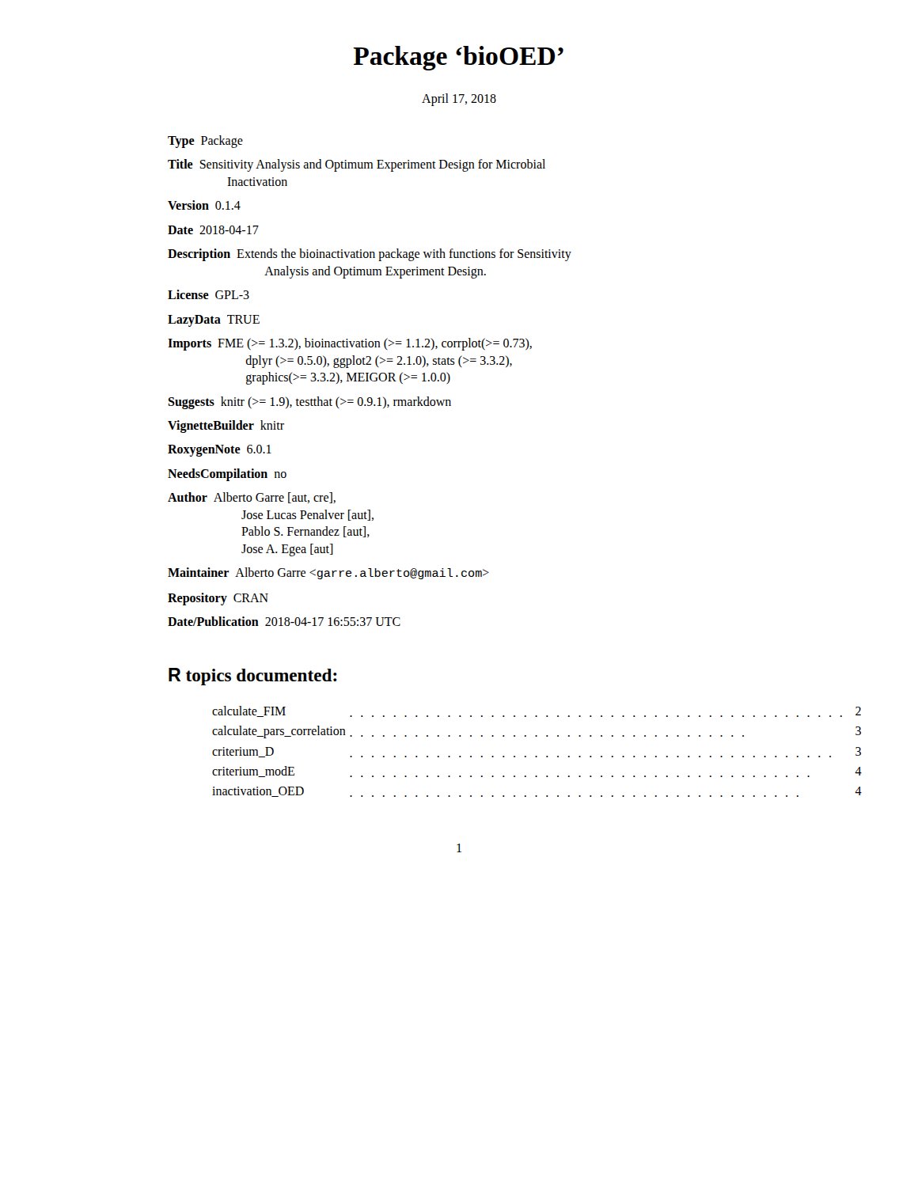Package ‘bioOED’
April 17, 2018
Type
Package
Title
Sensitivity Analysis and Optimum Experiment Design for MicrobialInactivation
Version
0.1.4
Date
2018-04-17
Description
Extends the bioinactivation package with functions for SensitivityAnalysis and Optimum Experiment Design.
License
GPL-3
LazyData
TRUE
Imports
FME (>= 1.3.2), bioinactivation (>= 1.1.2), corrplot(>= 0.73),dplyr (>= 0.5.0), ggplot2 (>= 2.1.0), stats (>= 3.3.2), graphics(>= 3.3.2), MEIGOR (>= 1.0.0)
Suggests
knitr (>= 1.9), testthat (>= 0.9.1), rmarkdown
VignetteBuilder
knitr
RoxygenNote
6.0.1
NeedsCompilation
no
Author
Alberto Garre [aut, cre],Jose Lucas Penalver [aut], Pablo S. Fernandez [aut], Jose A. Egea [aut]
Maintainer
Alberto Garre <garre.alberto@gmail.com>
Repository
CRAN
Date/Publication
2018-04-17 16:55:37 UTC
R topics documented:
| calculate_FIM | . . . . . . . . . . . . . . . . . . . . . . . . . . . . . . . . . . . . . . . . . . . . . . | 2 |
| calculate_pars_correlation | . . . . . . . . . . . . . . . . . . . . . . . . . . . . . . . . . . . . . | 3 |
| criterium_D | . . . . . . . . . . . . . . . . . . . . . . . . . . . . . . . . . . . . . . . . . . . . . | 3 |
| criterium_modE | . . . . . . . . . . . . . . . . . . . . . . . . . . . . . . . . . . . . . . . . . . . | 4 |
| inactivation_OED | . . . . . . . . . . . . . . . . . . . . . . . . . . . . . . . . . . . . . . . . . . | 4 |
1